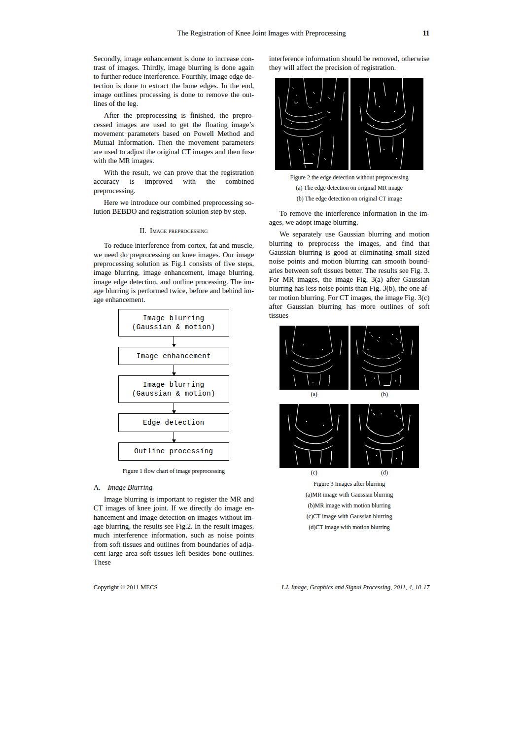The Registration of Knee Joint Images with Preprocessing 11
Secondly, image enhancement is done to increase contrast of images. Thirdly, image blurring is done again to further reduce interference. Fourthly, image edge detection is done to extract the bone edges. In the end, image outlines processing is done to remove the outlines of the leg.
After the preprocessing is finished, the preprocessed images are used to get the floating image’s movement parameters based on Powell Method and Mutual Information. Then the movement parameters are used to adjust the original CT images and then fuse with the MR images.
With the result, we can prove that the registration accuracy is improved with the combined preprocessing.
Here we introduce our combined preprocessing solution BEBDO and registration solution step by step.
II. Image preprocessing
To reduce interference from cortex, fat and muscle, we need do preprocessing on knee images. Our image preprocessing solution as Fig.1 consists of five steps, image blurring, image enhancement, image blurring, image edge detection, and outline processing. The image blurring is performed twice, before and behind image enhancement.
Image blurring
(Gaussian & motion)
Image enhancement
Image blurring
(Gaussian & motion)
Edge detection
Outline processing
Figure 1 flow chart of image preprocessing
A. Image Blurring
Image blurring is important to register the MR and CT images of knee joint. If we directly do image enhancement and image detection on images without image blurring, the results see Fig.2. In the result images, much interference information, such as noise points from soft tissues and outlines from boundaries of adjacent large area soft tissues left besides bone outlines. These
interference information should be removed, otherwise they will affect the precision of registration.
Figure 2 the edge detection without preprocessing (a) The edge detection on original MR image (b) The edge detection on original CT image
To remove the interference information in the images, we adopt image blurring.
We separately use Gaussian blurring and motion blurring to preprocess the images, and find that Gaussian blurring is good at eliminating small sized noise points and motion blurring can smooth boundaries between soft tissues better. The results see Fig. 3. For MR images, the image Fig. 3(a) after Gaussian blurring has less noise points than Fig. 3(b), the one after motion blurring. For CT images, the image Fig. 3(c) after Gaussian blurring has more outlines of soft tissues
(a)(b)
(c)(d)
Figure 3 Images after blurring (a)MR image with Gaussian blurring (b)MR image with motion blurring (c)CT image with Gaussian blurring (d)CT image with motion blurring
Copyright © 2011 MECS
I.J. Image, Graphics and Signal Processing, 2011, 4, 10-17